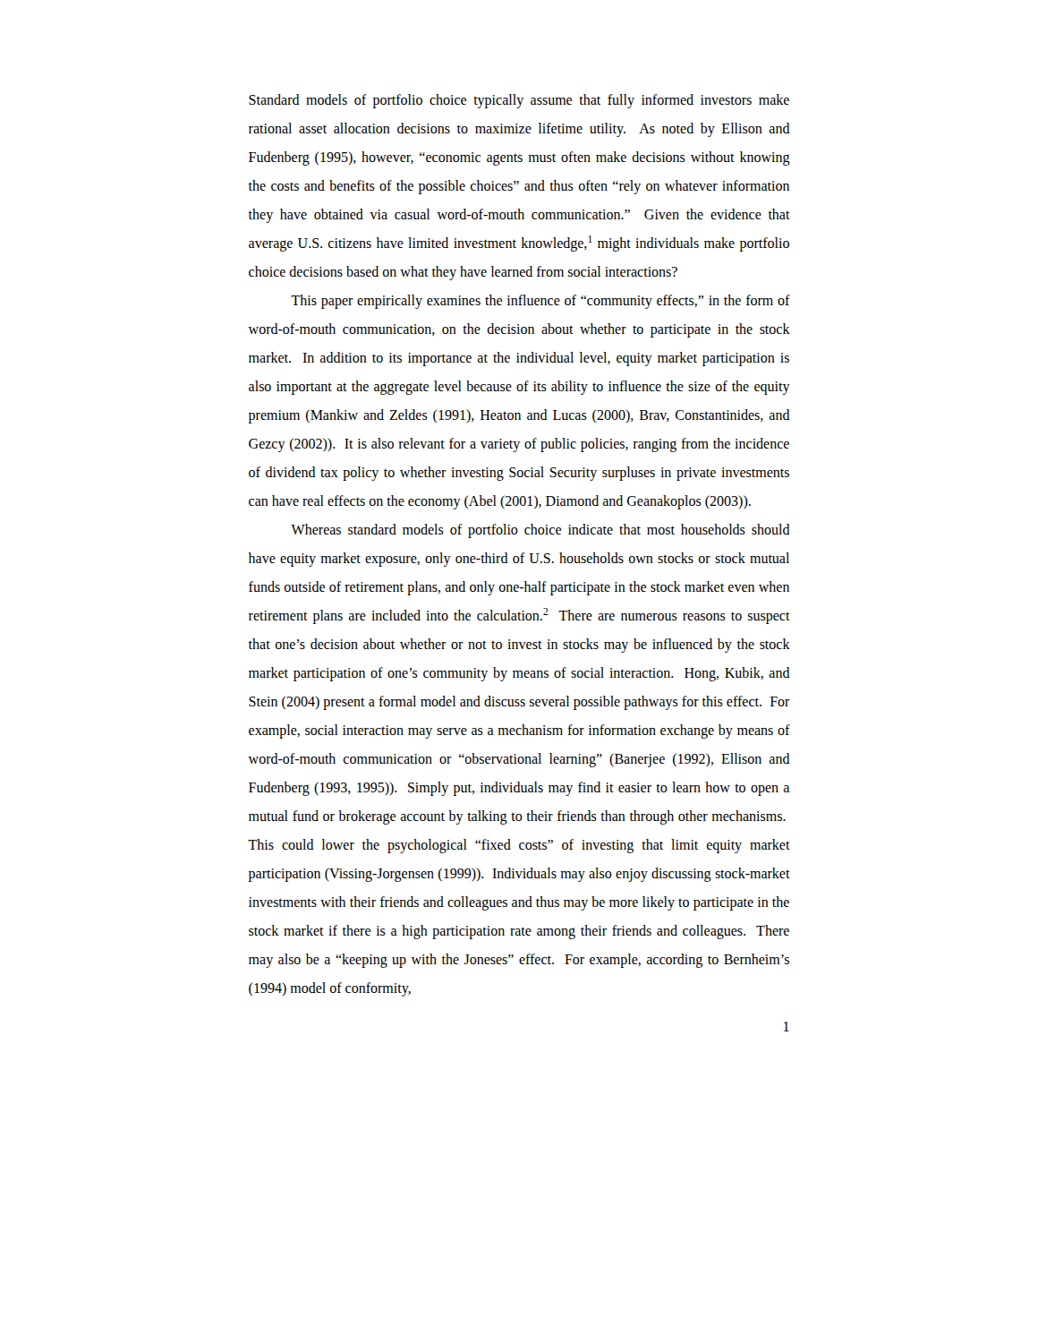Standard models of portfolio choice typically assume that fully informed investors make rational asset allocation decisions to maximize lifetime utility. As noted by Ellison and Fudenberg (1995), however, “economic agents must often make decisions without knowing the costs and benefits of the possible choices” and thus often “rely on whatever information they have obtained via casual word-of-mouth communication.” Given the evidence that average U.S. citizens have limited investment knowledge,1 might individuals make portfolio choice decisions based on what they have learned from social interactions?
This paper empirically examines the influence of “community effects,” in the form of word-of-mouth communication, on the decision about whether to participate in the stock market. In addition to its importance at the individual level, equity market participation is also important at the aggregate level because of its ability to influence the size of the equity premium (Mankiw and Zeldes (1991), Heaton and Lucas (2000), Brav, Constantinides, and Gezcy (2002)). It is also relevant for a variety of public policies, ranging from the incidence of dividend tax policy to whether investing Social Security surpluses in private investments can have real effects on the economy (Abel (2001), Diamond and Geanakoplos (2003)).
Whereas standard models of portfolio choice indicate that most households should have equity market exposure, only one-third of U.S. households own stocks or stock mutual funds outside of retirement plans, and only one-half participate in the stock market even when retirement plans are included into the calculation.2 There are numerous reasons to suspect that one’s decision about whether or not to invest in stocks may be influenced by the stock market participation of one’s community by means of social interaction. Hong, Kubik, and Stein (2004) present a formal model and discuss several possible pathways for this effect. For example, social interaction may serve as a mechanism for information exchange by means of word-of-mouth communication or “observational learning” (Banerjee (1992), Ellison and Fudenberg (1993, 1995)). Simply put, individuals may find it easier to learn how to open a mutual fund or brokerage account by talking to their friends than through other mechanisms. This could lower the psychological “fixed costs” of investing that limit equity market participation (Vissing-Jorgensen (1999)). Individuals may also enjoy discussing stock-market investments with their friends and colleagues and thus may be more likely to participate in the stock market if there is a high participation rate among their friends and colleagues. There may also be a “keeping up with the Joneses” effect. For example, according to Bernheim’s (1994) model of conformity,
1